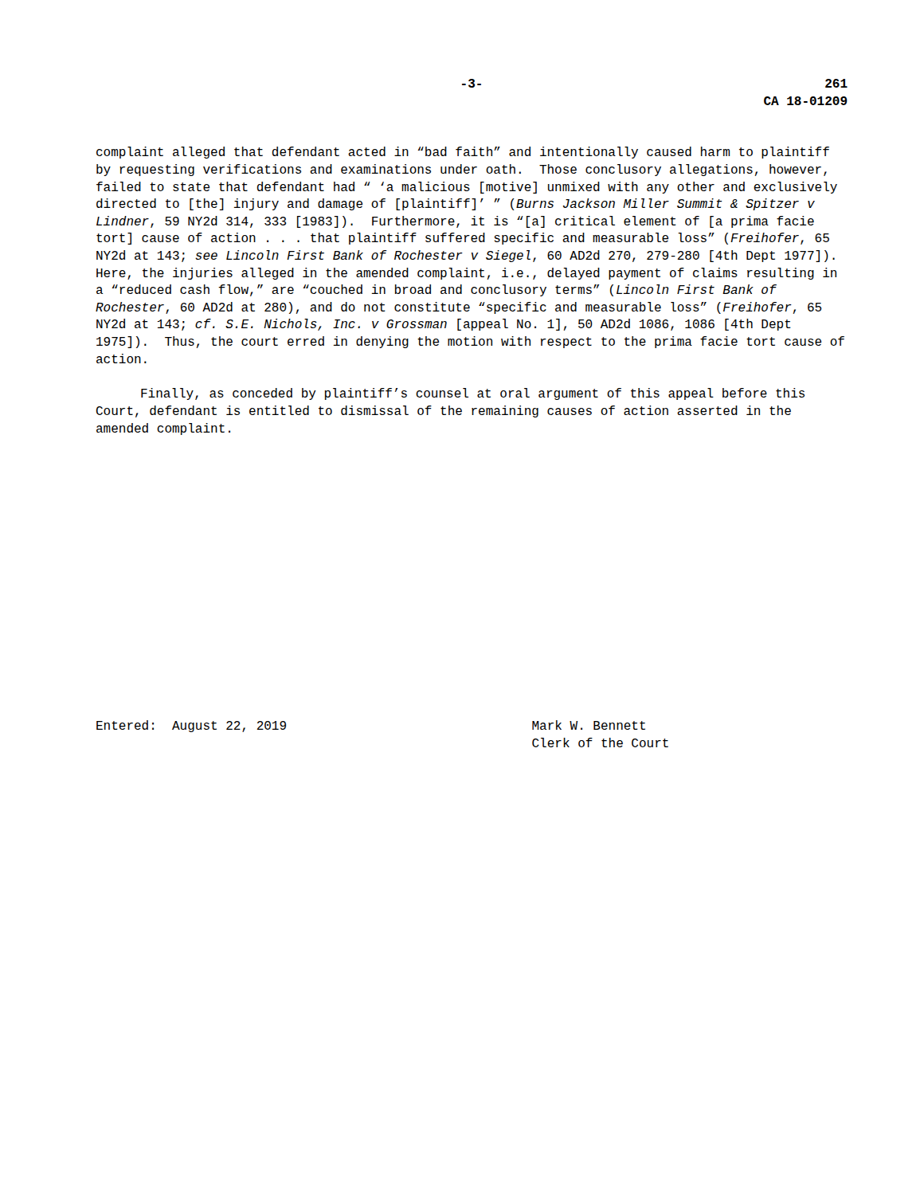-3-
261
CA 18-01209
complaint alleged that defendant acted in “bad faith” and intentionally caused harm to plaintiff by requesting verifications and examinations under oath. Those conclusory allegations, however, failed to state that defendant had “ ‘a malicious [motive] unmixed with any other and exclusively directed to [the] injury and damage of [plaintiff]’ ” (Burns Jackson Miller Summit & Spitzer v Lindner, 59 NY2d 314, 333 [1983]). Furthermore, it is “[a] critical element of [a prima facie tort] cause of action . . . that plaintiff suffered specific and measurable loss” (Freihofer, 65 NY2d at 143; see Lincoln First Bank of Rochester v Siegel, 60 AD2d 270, 279-280 [4th Dept 1977]). Here, the injuries alleged in the amended complaint, i.e., delayed payment of claims resulting in a “reduced cash flow,” are “couched in broad and conclusory terms” (Lincoln First Bank of Rochester, 60 AD2d at 280), and do not constitute “specific and measurable loss” (Freihofer, 65 NY2d at 143; cf. S.E. Nichols, Inc. v Grossman [appeal No. 1], 50 AD2d 1086, 1086 [4th Dept 1975]). Thus, the court erred in denying the motion with respect to the prima facie tort cause of action.
Finally, as conceded by plaintiff’s counsel at oral argument of this appeal before this Court, defendant is entitled to dismissal of the remaining causes of action asserted in the amended complaint.
Entered: August 22, 2019 Mark W. Bennett
Clerk of the Court